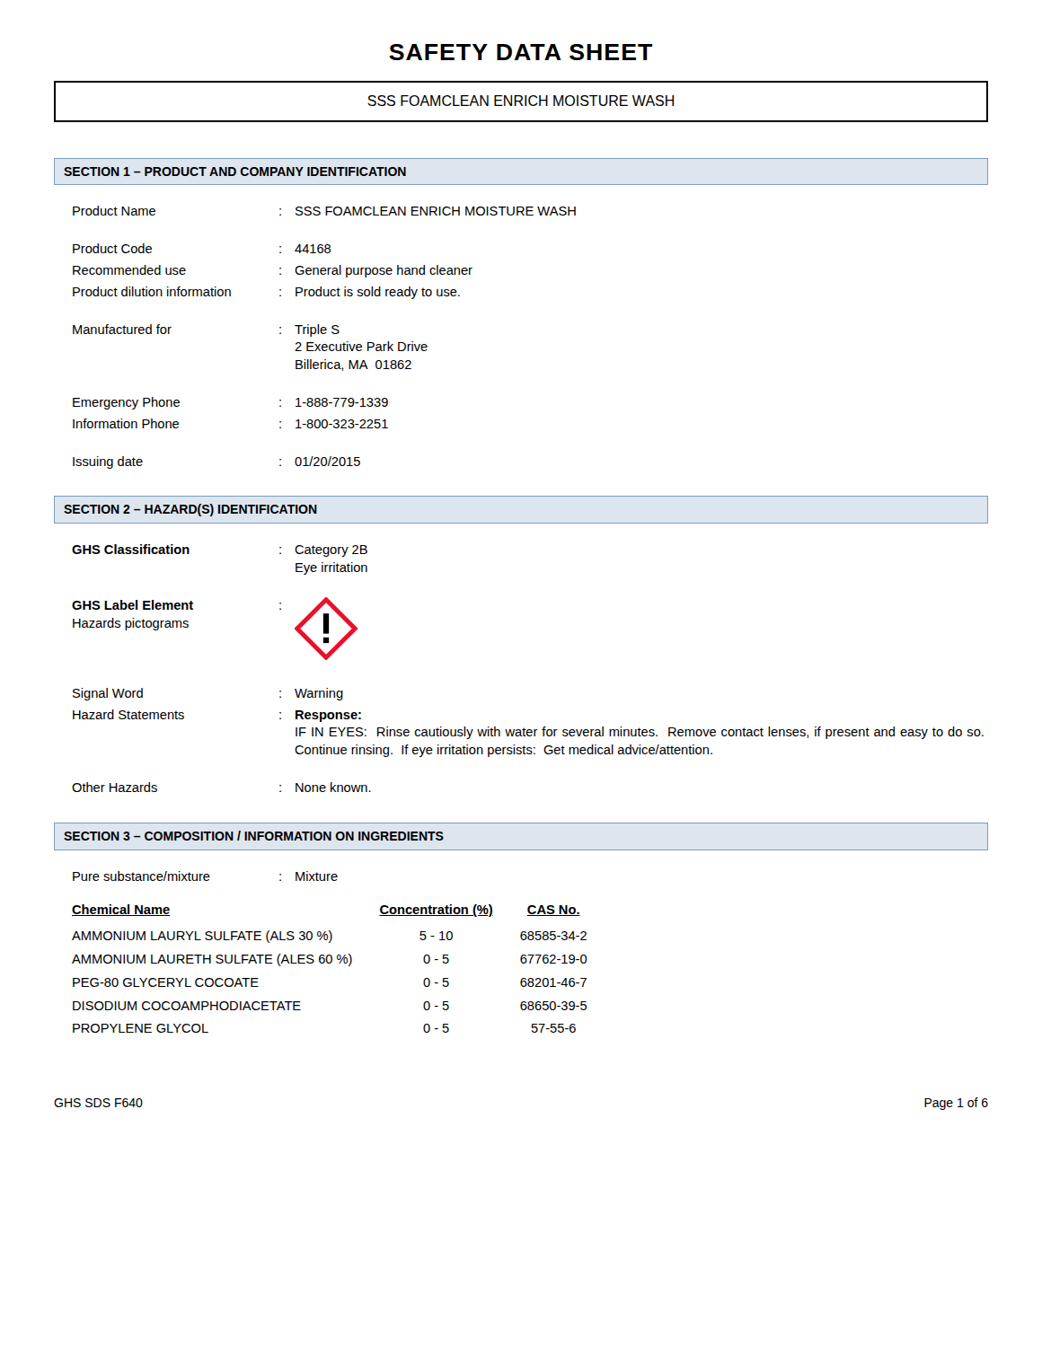SAFETY DATA SHEET
SSS FOAMCLEAN ENRICH MOISTURE WASH
SECTION 1 – PRODUCT AND COMPANY IDENTIFICATION
| Product Name | : | SSS FOAMCLEAN ENRICH MOISTURE WASH |
| Product Code | : | 44168 |
| Recommended use | : | General purpose hand cleaner |
| Product dilution information | : | Product is sold ready to use. |
| Manufactured for | : | Triple S 2 Executive Park Drive Billerica, MA 01862 |
| Emergency Phone | : | 1-888-779-1339 |
| Information Phone | : | 1-800-323-2251 |
| Issuing date | : | 01/20/2015 |
SECTION 2 – HAZARD(S) IDENTIFICATION
| GHS Classification | : | Category 2B Eye irritation |
| GHS Label Element Hazards pictograms | : | |
| Signal Word | : | Warning |
| Hazard Statements | : | Response: IF IN EYES: Rinse cautiously with water for several minutes. Remove contact lenses, if present and easy to do so. Continue rinsing. If eye irritation persists: Get medical advice/attention. |
| Other Hazards | : | None known. |
SECTION 3 – COMPOSITION / INFORMATION ON INGREDIENTS
| Pure substance/mixture | : | Mixture |
| Chemical Name | Concentration (%) | CAS No. |
| --- | --- | --- |
| AMMONIUM LAURYL SULFATE (ALS 30 %) | 5 - 10 | 68585-34-2 |
| AMMONIUM LAURETH SULFATE (ALES 60 %) | 0 - 5 | 67762-19-0 |
| PEG-80 GLYCERYL COCOATE | 0 - 5 | 68201-46-7 |
| DISODIUM COCOAMPHODIACETATE | 0 - 5 | 68650-39-5 |
| PROPYLENE GLYCOL | 0 - 5 | 57-55-6 |
GHS SDS F640
Page 1 of 6